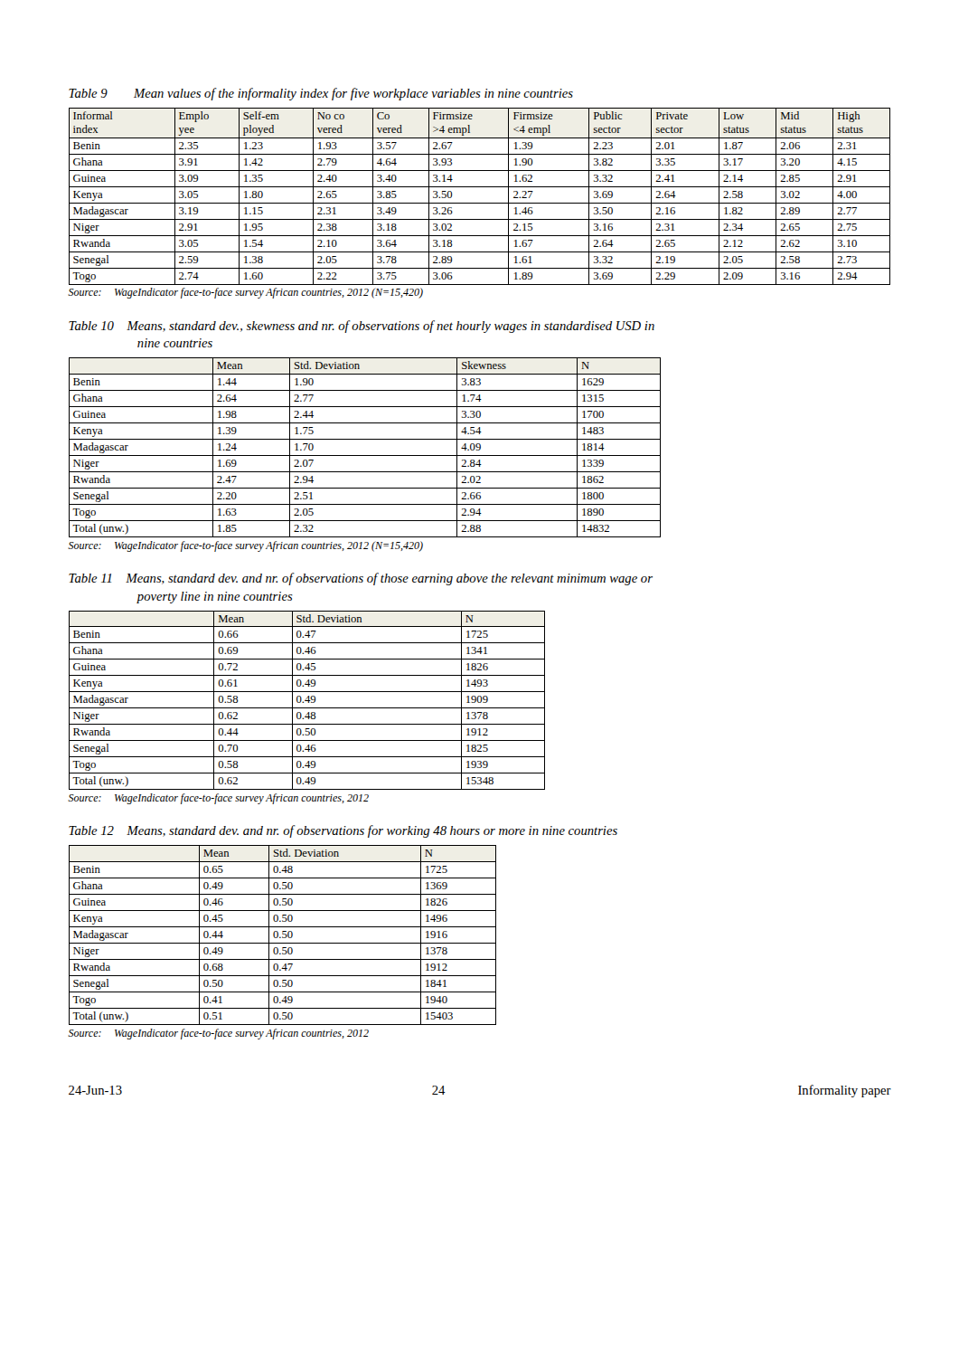Table 9  Mean values of the informality index for five workplace variables in nine countries
| Informal index | Emplo yee | Self-em ployed | No co vered | Co vered | Firmsize >4 empl | Firmsize <4 empl | Public sector | Private sector | Low status | Mid status | High status |
| --- | --- | --- | --- | --- | --- | --- | --- | --- | --- | --- | --- |
| Benin | 2.35 | 1.23 | 1.93 | 3.57 | 2.67 | 1.39 | 2.23 | 2.01 | 1.87 | 2.06 | 2.31 |
| Ghana | 3.91 | 1.42 | 2.79 | 4.64 | 3.93 | 1.90 | 3.82 | 3.35 | 3.17 | 3.20 | 4.15 |
| Guinea | 3.09 | 1.35 | 2.40 | 3.40 | 3.14 | 1.62 | 3.32 | 2.41 | 2.14 | 2.85 | 2.91 |
| Kenya | 3.05 | 1.80 | 2.65 | 3.85 | 3.50 | 2.27 | 3.69 | 2.64 | 2.58 | 3.02 | 4.00 |
| Madagascar | 3.19 | 1.15 | 2.31 | 3.49 | 3.26 | 1.46 | 3.50 | 2.16 | 1.82 | 2.89 | 2.77 |
| Niger | 2.91 | 1.95 | 2.38 | 3.18 | 3.02 | 2.15 | 3.16 | 2.31 | 2.34 | 2.65 | 2.75 |
| Rwanda | 3.05 | 1.54 | 2.10 | 3.64 | 3.18 | 1.67 | 2.64 | 2.65 | 2.12 | 2.62 | 3.10 |
| Senegal | 2.59 | 1.38 | 2.05 | 3.78 | 2.89 | 1.61 | 3.32 | 2.19 | 2.05 | 2.58 | 2.73 |
| Togo | 2.74 | 1.60 | 2.22 | 3.75 | 3.06 | 1.89 | 3.69 | 2.29 | 2.09 | 3.16 | 2.94 |
Source: WageIndicator face-to-face survey African countries, 2012 (N=15,420)
Table 10 Means, standard dev., skewness and nr. of observations of net hourly wages in standardised USD in nine countries
| | Mean | Std. Deviation | Skewness | N |
| --- | --- | --- | --- | --- |
| Benin | 1.44 | 1.90 | 3.83 | 1629 |
| Ghana | 2.64 | 2.77 | 1.74 | 1315 |
| Guinea | 1.98 | 2.44 | 3.30 | 1700 |
| Kenya | 1.39 | 1.75 | 4.54 | 1483 |
| Madagascar | 1.24 | 1.70 | 4.09 | 1814 |
| Niger | 1.69 | 2.07 | 2.84 | 1339 |
| Rwanda | 2.47 | 2.94 | 2.02 | 1862 |
| Senegal | 2.20 | 2.51 | 2.66 | 1800 |
| Togo | 1.63 | 2.05 | 2.94 | 1890 |
| Total (unw.) | 1.85 | 2.32 | 2.88 | 14832 |
Source: WageIndicator face-to-face survey African countries, 2012 (N=15,420)
Table 11 Means, standard dev. and nr. of observations of those earning above the relevant minimum wage or poverty line in nine countries
| | Mean | Std. Deviation | N |
| --- | --- | --- | --- |
| Benin | 0.66 | 0.47 | 1725 |
| Ghana | 0.69 | 0.46 | 1341 |
| Guinea | 0.72 | 0.45 | 1826 |
| Kenya | 0.61 | 0.49 | 1493 |
| Madagascar | 0.58 | 0.49 | 1909 |
| Niger | 0.62 | 0.48 | 1378 |
| Rwanda | 0.44 | 0.50 | 1912 |
| Senegal | 0.70 | 0.46 | 1825 |
| Togo | 0.58 | 0.49 | 1939 |
| Total (unw.) | 0.62 | 0.49 | 15348 |
Source: WageIndicator face-to-face survey African countries, 2012
Table 12 Means, standard dev. and nr. of observations for working 48 hours or more in nine countries
| | Mean | Std. Deviation | N |
| --- | --- | --- | --- |
| Benin | 0.65 | 0.48 | 1725 |
| Ghana | 0.49 | 0.50 | 1369 |
| Guinea | 0.46 | 0.50 | 1826 |
| Kenya | 0.45 | 0.50 | 1496 |
| Madagascar | 0.44 | 0.50 | 1916 |
| Niger | 0.49 | 0.50 | 1378 |
| Rwanda | 0.68 | 0.47 | 1912 |
| Senegal | 0.50 | 0.50 | 1841 |
| Togo | 0.41 | 0.49 | 1940 |
| Total (unw.) | 0.51 | 0.50 | 15403 |
Source: WageIndicator face-to-face survey African countries, 2012
24-Jun-13
24
Informality paper